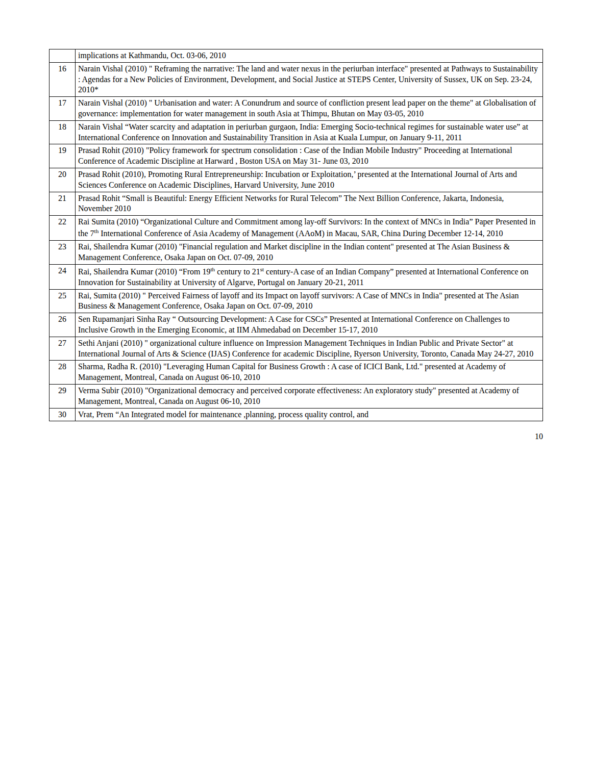| | implications at Kathmandu, Oct. 03-06, 2010 |
| 16 | Narain Vishal (2010) " Reframing the narrative: The land and water nexus in the periurban interface" presented at Pathways to Sustainability : Agendas for a New Policies of Environment, Development, and Social Justice at STEPS Center, University of Sussex, UK on Sep. 23-24, 2010* |
| 17 | Narain Vishal (2010) " Urbanisation and water: A Conundrum and source of confliction present lead paper on the theme" at Globalisation of governance: implementation for water management in south Asia at Thimpu, Bhutan on May 03-05, 2010 |
| 18 | Narain Vishal “Water scarcity and adaptation in periurban gurgaon, India: Emerging Socio-technical regimes for sustainable water use” at International Conference on Innovation and Sustainability Transition in Asia at Kuala Lumpur, on January 9-11, 2011 |
| 19 | Prasad Rohit (2010) "Policy framework for spectrum consolidation : Case of the Indian Mobile Industry" Proceeding at International Conference of Academic Discipline at Harward , Boston USA on May 31- June 03, 2010 |
| 20 | Prasad Rohit (2010), Promoting Rural Entrepreneurship: Incubation or Exploitation,’ presented at the International Journal of Arts and Sciences Conference on Academic Disciplines, Harvard University, June 2010 |
| 21 | Prasad Rohit “Small is Beautiful: Energy Efficient Networks for Rural Telecom” The Next Billion Conference, Jakarta, Indonesia, November 2010 |
| 22 | Rai Sumita (2010) “Organizational Culture and Commitment among lay-off Survivors: In the context of MNCs in India” Paper Presented in the 7 th International Conference of Asia Academy of Management (AAoM) in Macau, SAR, China During December 12-14, 2010 |
| 23 | Rai, Shailendra Kumar (2010) "Financial regulation and Market discipline in the Indian content" presented at The Asian Business & Management Conference, Osaka Japan on Oct. 07-09, 2010 |
| 24 | Rai, Shailendra Kumar (2010) “From 19 th century to 21 st century-A case of an Indian Company” presented at International Conference on Innovation for Sustainability at University of Algarve, Portugal on January 20-21, 2011 |
| 25 | Rai, Sumita (2010) " Perceived Fairness of layoff and its Impact on layoff survivors: A Case of MNCs in India" presented at The Asian Business & Management Conference, Osaka Japan on Oct. 07-09, 2010 |
| 26 | Sen Rupamanjari Sinha Ray “ Outsourcing Development: A Case for CSCs” Presented at International Conference on Challenges to Inclusive Growth in the Emerging Economic, at IIM Ahmedabad on December 15-17, 2010 |
| 27 | Sethi Anjani (2010) " organizational culture influence on Impression Management Techniques in Indian Public and Private Sector" at International Journal of Arts & Science (IJAS) Conference for academic Discipline, Ryerson University, Toronto, Canada May 24-27, 2010 |
| 28 | Sharma, Radha R. (2010) "Leveraging Human Capital for Business Growth : A case of ICICI Bank, Ltd." presented at Academy of Management, Montreal, Canada on August 06-10, 2010 |
| 29 | Verma Subir (2010) "Organizational democracy and perceived corporate effectiveness: An exploratory study" presented at Academy of Management, Montreal, Canada on August 06-10, 2010 |
| 30 | Vrat, Prem “An Integrated model for maintenance ,planning, process quality control, and |
10